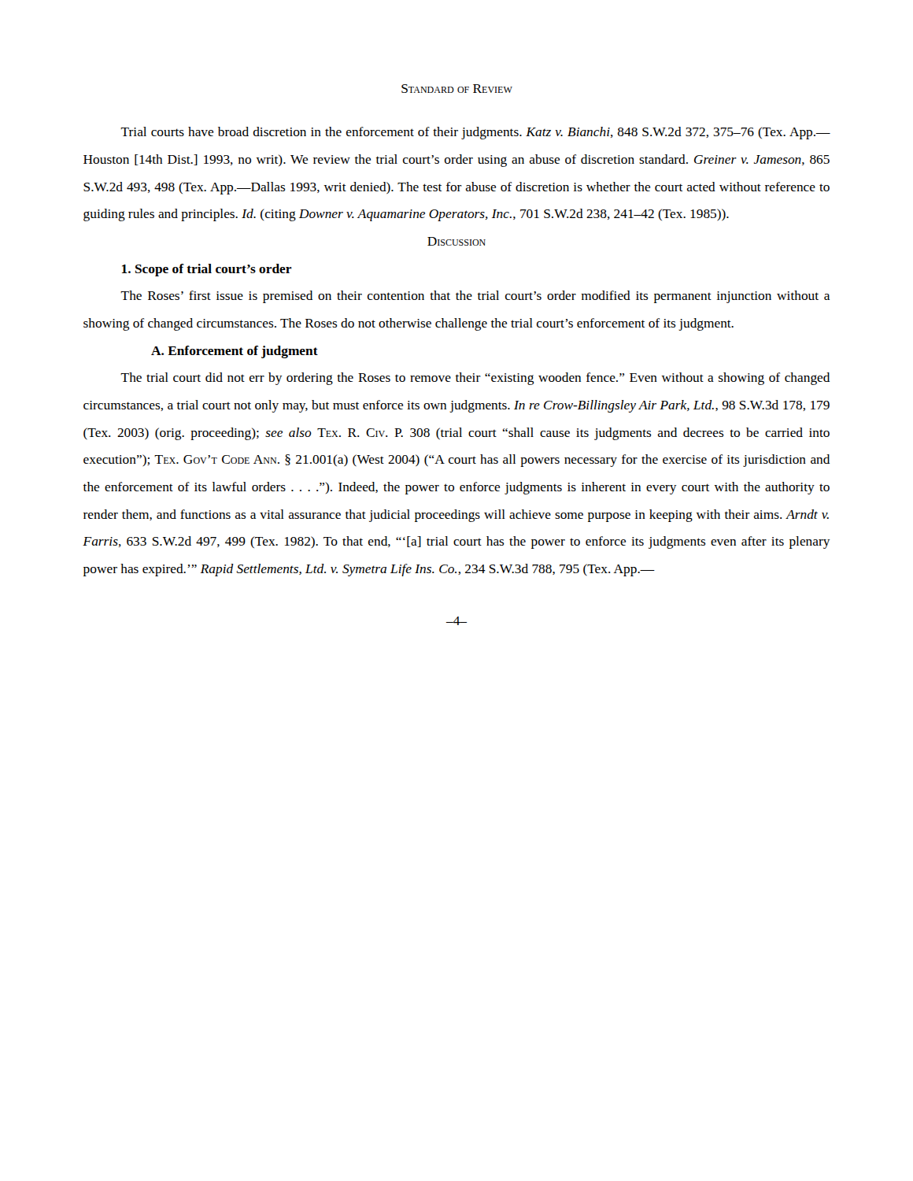Standard of Review
Trial courts have broad discretion in the enforcement of their judgments. Katz v. Bianchi, 848 S.W.2d 372, 375–76 (Tex. App.—Houston [14th Dist.] 1993, no writ). We review the trial court’s order using an abuse of discretion standard. Greiner v. Jameson, 865 S.W.2d 493, 498 (Tex. App.—Dallas 1993, writ denied). The test for abuse of discretion is whether the court acted without reference to guiding rules and principles. Id. (citing Downer v. Aquamarine Operators, Inc., 701 S.W.2d 238, 241–42 (Tex. 1985)).
Discussion
1. Scope of trial court’s order
The Roses’ first issue is premised on their contention that the trial court’s order modified its permanent injunction without a showing of changed circumstances. The Roses do not otherwise challenge the trial court’s enforcement of its judgment.
A. Enforcement of judgment
The trial court did not err by ordering the Roses to remove their “existing wooden fence.” Even without a showing of changed circumstances, a trial court not only may, but must enforce its own judgments. In re Crow-Billingsley Air Park, Ltd., 98 S.W.3d 178, 179 (Tex. 2003) (orig. proceeding); see also Tex. R. Civ. P. 308 (trial court “shall cause its judgments and decrees to be carried into execution”); Tex. Gov’t Code Ann. § 21.001(a) (West 2004) (“A court has all powers necessary for the exercise of its jurisdiction and the enforcement of its lawful orders . . . .”). Indeed, the power to enforce judgments is inherent in every court with the authority to render them, and functions as a vital assurance that judicial proceedings will achieve some purpose in keeping with their aims. Arndt v. Farris, 633 S.W.2d 497, 499 (Tex. 1982). To that end, “‘[a] trial court has the power to enforce its judgments even after its plenary power has expired.’” Rapid Settlements, Ltd. v. Symetra Life Ins. Co., 234 S.W.3d 788, 795 (Tex. App.—
–4–